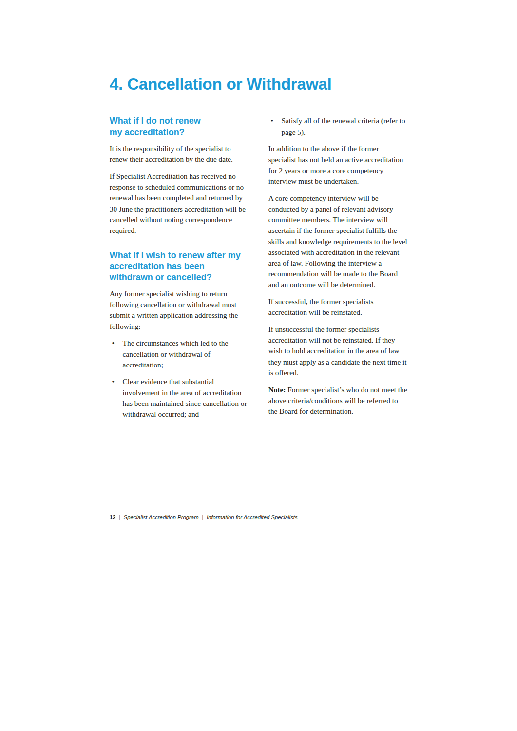4. Cancellation or Withdrawal
What if I do not renew
my accreditation?
It is the responsibility of the specialist to renew their accreditation by the due date.
If Specialist Accreditation has received no response to scheduled communications or no renewal has been completed and returned by 30 June the practitioners accreditation will be cancelled without noting correspondence required.
What if I wish to renew after my accreditation has been withdrawn or cancelled?
Any former specialist wishing to return following cancellation or withdrawal must submit a written application addressing the following:
The circumstances which led to the cancellation or withdrawal of accreditation;
Clear evidence that substantial involvement in the area of accreditation has been maintained since cancellation or withdrawal occurred; and
Satisfy all of the renewal criteria (refer to page 5).
In addition to the above if the former specialist has not held an active accreditation for 2 years or more a core competency interview must be undertaken.
A core competency interview will be conducted by a panel of relevant advisory committee members. The interview will ascertain if the former specialist fulfills the skills and knowledge requirements to the level associated with accreditation in the relevant area of law. Following the interview a recommendation will be made to the Board and an outcome will be determined.
If successful, the former specialists accreditation will be reinstated.
If unsuccessful the former specialists accreditation will not be reinstated. If they wish to hold accreditation in the area of law they must apply as a candidate the next time it is offered.
Note: Former specialist’s who do not meet the above criteria/conditions will be referred to the Board for determination.
12|Specialist Accredition Program|Information for Accredited Specialists